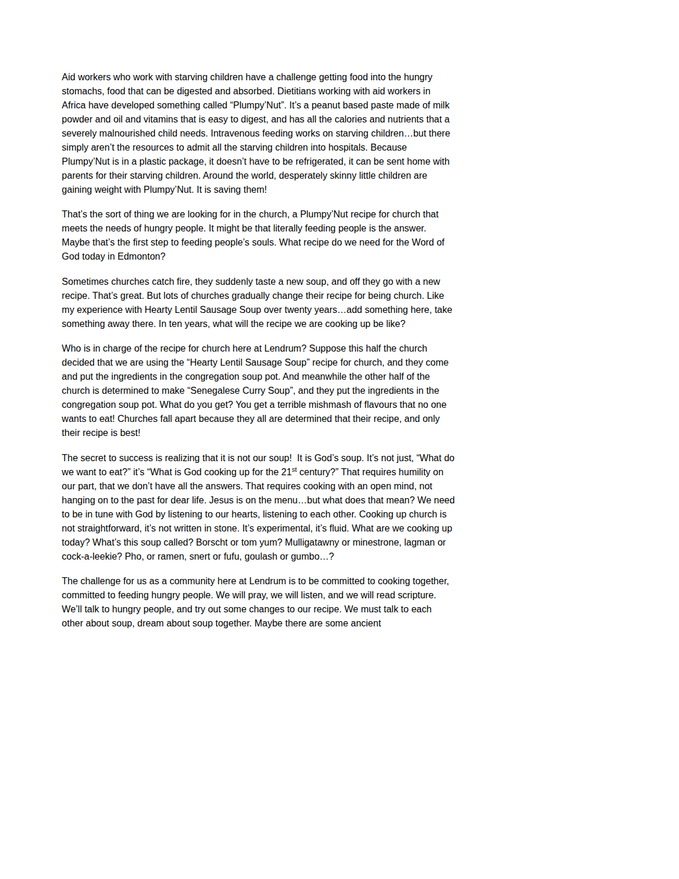Aid workers who work with starving children have a challenge getting food into the hungry stomachs, food that can be digested and absorbed. Dietitians working with aid workers in Africa have developed something called “Plumpy’Nut”. It’s a peanut based paste made of milk powder and oil and vitamins that is easy to digest, and has all the calories and nutrients that a severely malnourished child needs. Intravenous feeding works on starving children…but there simply aren’t the resources to admit all the starving children into hospitals. Because Plumpy’Nut is in a plastic package, it doesn’t have to be refrigerated, it can be sent home with parents for their starving children. Around the world, desperately skinny little children are gaining weight with Plumpy’Nut. It is saving them!
That’s the sort of thing we are looking for in the church, a Plumpy’Nut recipe for church that meets the needs of hungry people. It might be that literally feeding people is the answer. Maybe that’s the first step to feeding people’s souls. What recipe do we need for the Word of God today in Edmonton?
Sometimes churches catch fire, they suddenly taste a new soup, and off they go with a new recipe. That’s great. But lots of churches gradually change their recipe for being church. Like my experience with Hearty Lentil Sausage Soup over twenty years…add something here, take something away there. In ten years, what will the recipe we are cooking up be like?
Who is in charge of the recipe for church here at Lendrum? Suppose this half the church decided that we are using the “Hearty Lentil Sausage Soup” recipe for church, and they come and put the ingredients in the congregation soup pot. And meanwhile the other half of the church is determined to make “Senegalese Curry Soup”, and they put the ingredients in the congregation soup pot. What do you get? You get a terrible mishmash of flavours that no one wants to eat! Churches fall apart because they all are determined that their recipe, and only their recipe is best!
The secret to success is realizing that it is not our soup! It is God’s soup. It’s not just, “What do we want to eat?” it’s “What is God cooking up for the 21st century?” That requires humility on our part, that we don’t have all the answers. That requires cooking with an open mind, not hanging on to the past for dear life. Jesus is on the menu…but what does that mean? We need to be in tune with God by listening to our hearts, listening to each other. Cooking up church is not straightforward, it’s not written in stone. It’s experimental, it’s fluid. What are we cooking up today? What’s this soup called? Borscht or tom yum? Mulligatawny or minestrone, lagman or cock-a-leekie? Pho, or ramen, snert or fufu, goulash or gumbo…?
The challenge for us as a community here at Lendrum is to be committed to cooking together, committed to feeding hungry people. We will pray, we will listen, and we will read scripture. We’ll talk to hungry people, and try out some changes to our recipe. We must talk to each other about soup, dream about soup together. Maybe there are some ancient